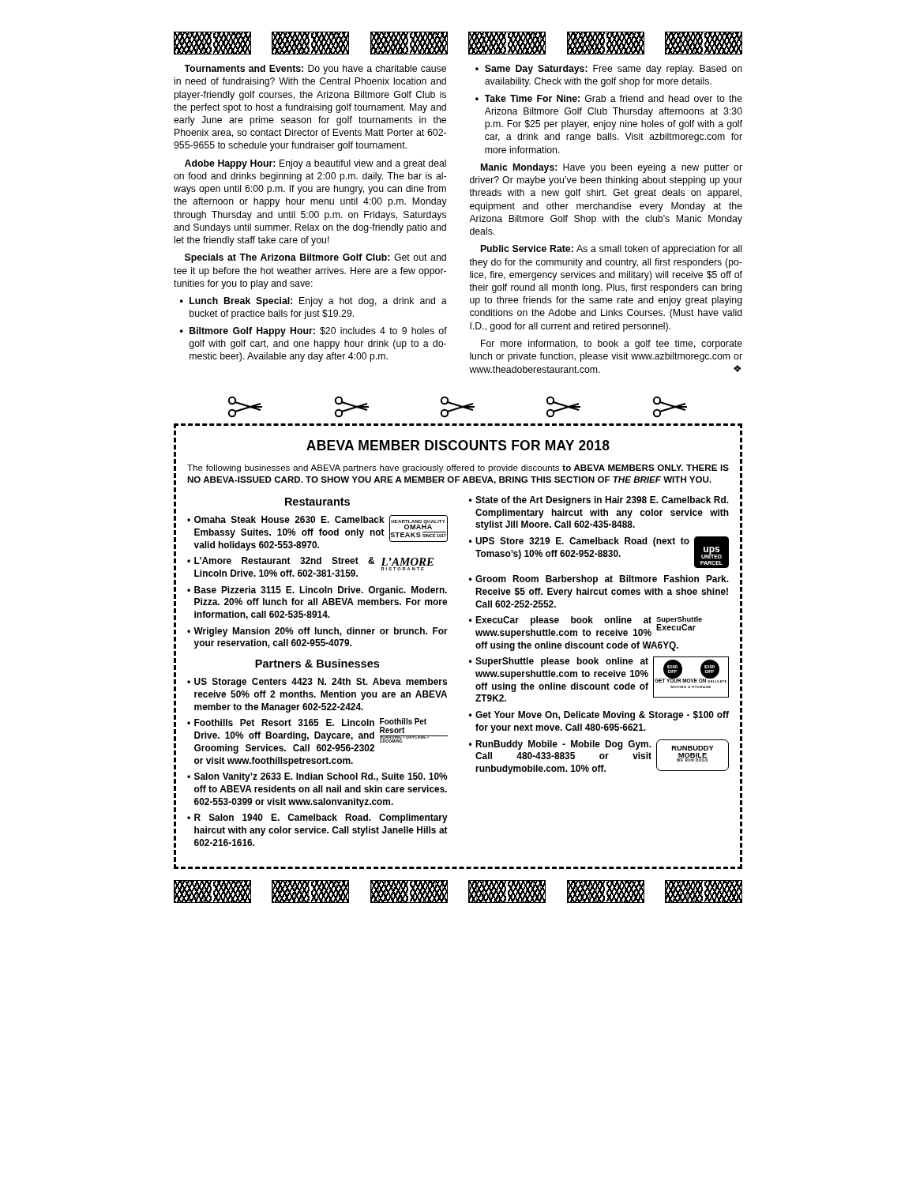Tournaments and Events: Do you have a charitable cause in need of fundraising? With the Central Phoenix location and player-friendly golf courses, the Arizona Biltmore Golf Club is the perfect spot to host a fundraising golf tournament. May and early June are prime season for golf tournaments in the Phoenix area, so contact Director of Events Matt Porter at 602-955-9655 to schedule your fundraiser golf tournament.
Adobe Happy Hour: Enjoy a beautiful view and a great deal on food and drinks beginning at 2:00 p.m. daily. The bar is always open until 6:00 p.m. If you are hungry, you can dine from the afternoon or happy hour menu until 4:00 p.m. Monday through Thursday and until 5:00 p.m. on Fridays, Saturdays and Sundays until summer. Relax on the dog-friendly patio and let the friendly staff take care of you!
Specials at The Arizona Biltmore Golf Club: Get out and tee it up before the hot weather arrives. Here are a few opportunities for you to play and save:
Lunch Break Special: Enjoy a hot dog, a drink and a bucket of practice balls for just $19.29.
Biltmore Golf Happy Hour: $20 includes 4 to 9 holes of golf with golf cart, and one happy hour drink (up to a domestic beer). Available any day after 4:00 p.m.
Same Day Saturdays: Free same day replay. Based on availability. Check with the golf shop for more details.
Take Time For Nine: Grab a friend and head over to the Arizona Biltmore Golf Club Thursday afternoons at 3:30 p.m. For $25 per player, enjoy nine holes of golf with a golf car, a drink and range balls. Visit azbiltmoregc.com for more information.
Manic Mondays: Have you been eyeing a new putter or driver? Or maybe you’ve been thinking about stepping up your threads with a new golf shirt. Get great deals on apparel, equipment and other merchandise every Monday at the Arizona Biltmore Golf Shop with the club’s Manic Monday deals.
Public Service Rate: As a small token of appreciation for all they do for the community and country, all first responders (police, fire, emergency services and military) will receive $5 off of their golf round all month long. Plus, first responders can bring up to three friends for the same rate and enjoy great playing conditions on the Adobe and Links Courses. (Must have valid I.D., good for all current and retired personnel).
For more information, to book a golf tee time, corporate lunch or private function, please visit www.azbiltmoregc.com or www.theadoberestaurant.com. ❖
ABEVA MEMBER DISCOUNTS FOR MAY 2018
The following businesses and ABEVA partners have graciously offered to provide discounts to ABEVA MEMBERS ONLY. THERE IS NO ABEVA-ISSUED CARD. TO SHOW YOU ARE A MEMBER OF ABEVA, BRING THIS SECTION OF THE BRIEF WITH YOU.
Restaurants
HEARTLAND QUALITY OMAHA STEAKS SINCE 1917 Omaha Steak House 2630 E. Camelback Embassy Suites. 10% off food only not valid holidays 602-553-8970.
L’AMORERISTORANTE L’Amore Restaurant 32nd Street & Lincoln Drive. 10% off. 602-381-3159.
Base Pizzeria 3115 E. Lincoln Drive. Organic. Modern. Pizza. 20% off lunch for all ABEVA members. For more information, call 602-535-8914.
Wrigley Mansion 20% off lunch, dinner or brunch. For your reservation, call 602-955-4079.
Partners & Businesses
US Storage Centers 4423 N. 24th St. Abeva members receive 50% off 2 months. Mention you are an ABEVA member to the Manager 602-522-2424.
Foothills Pet Resort BOARDING • DAYCARE • GROOMING Foothills Pet Resort 3165 E. Lincoln Drive. 10% off Boarding, Daycare, and Grooming Services. Call 602-956-2302 or visit www.foothillspetresort.com.
Salon Vanity’z 2633 E. Indian School Rd., Suite 150. 10% off to ABEVA residents on all nail and skin care services. 602-553-0399 or visit www.salonvanityz.com.
R Salon 1940 E. Camelback Road. Complimentary haircut with any color service. Call stylist Janelle Hills at 602-216-1616.
State of the Art Designers in Hair 2398 E. Camelback Rd. Complimentary haircut with any color service with stylist Jill Moore. Call 602-435-8488.
upsUNITED PARCEL UPS Store 3219 E. Camelback Road (next to Tomaso’s) 10% off 602-952-8830.
Groom Room Barbershop at Biltmore Fashion Park. Receive $5 off. Every haircut comes with a shoe shine! Call 602-252-2552.
SuperShuttleExecuCar ExecuCar please book online at www.supershuttle.com to receive 10% off using the online discount code of WA6YQ.
$100 OFF $100 OFF GET YOUR MOVE ON DELICATE MOVING & STORAGE SuperShuttle please book online at www.supershuttle.com to receive 10% off using the online discount code of ZT9K2.
Get Your Move On, Delicate Moving & Storage - $100 off for your next move. Call 480-695-6621.
RUNBUDDY MOBILE WE RUN DOGS RunBuddy Mobile - Mobile Dog Gym. Call 480-433-8835 or visit runbudymobile.com. 10% off.